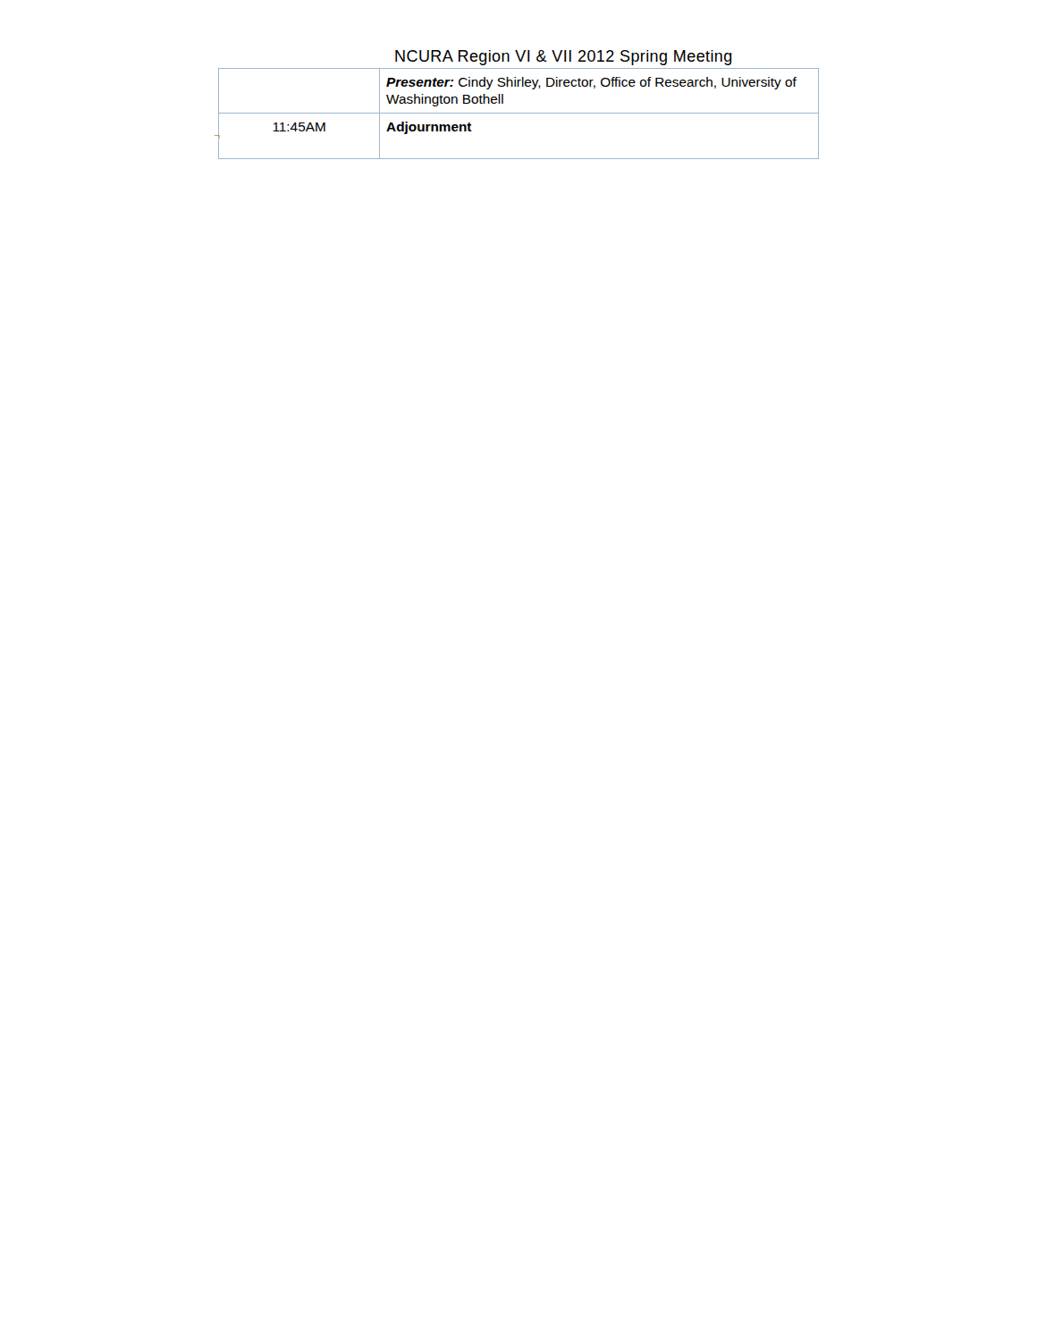NCURA Region VI & VII 2012 Spring Meeting
| | Presenter: Cindy Shirley, Director, Office of Research, University of Washington Bothell |
| 11:45AM | Adjournment |
¬